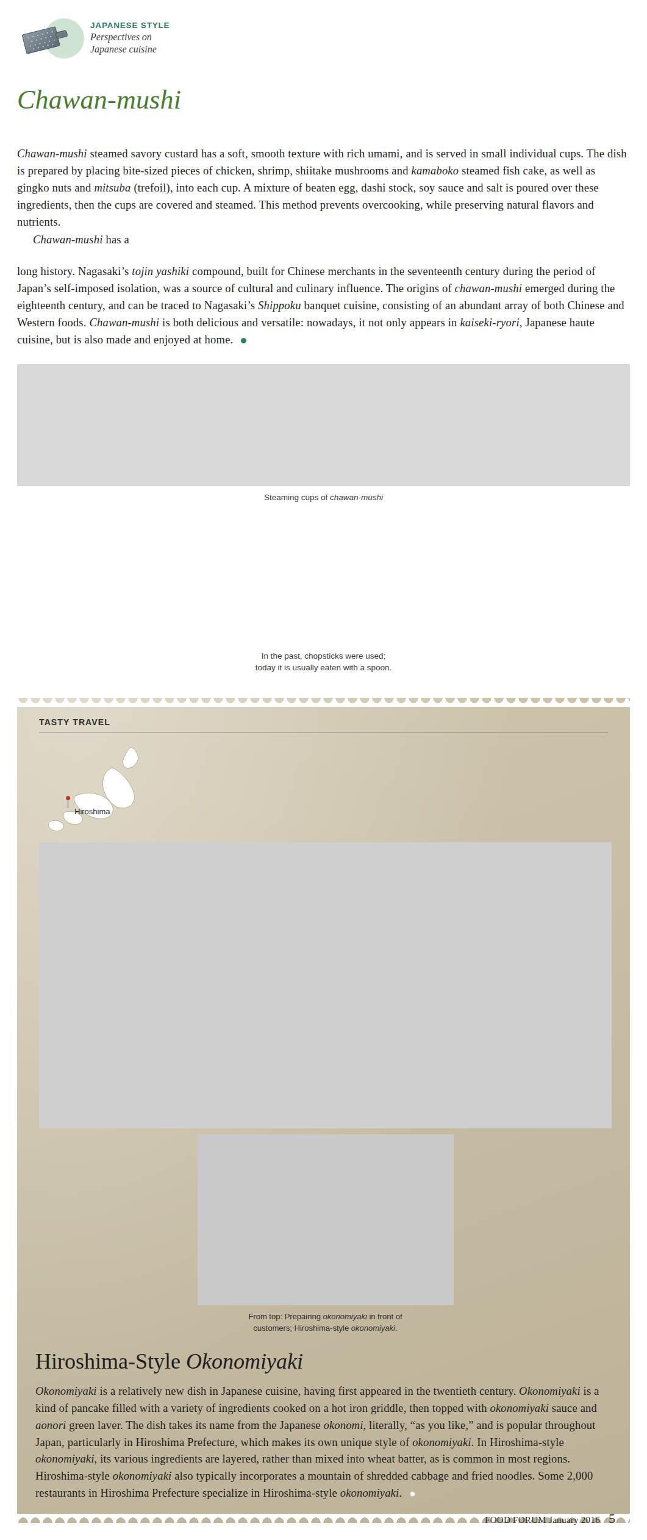JAPANESE STYLE
Perspectives on
Japanese cuisine
Chawan-mushi
Chawan-mushi steamed savory custard has a soft, smooth texture with rich umami, and is served in small individual cups. The dish is prepared by placing bite-sized pieces of chicken, shrimp, shiitake mushrooms and kamaboko steamed fish cake, as well as gingko nuts and mitsuba (trefoil), into each cup. A mixture of beaten egg, dashi stock, soy sauce and salt is poured over these ingredients, then the cups are covered and steamed. This method prevents overcooking, while preserving natural flavors and nutrients.
Chawan-mushi has a
long history. Nagasaki’s tojin yashiki compound, built for Chinese merchants in the seventeenth century during the period of Japan’s self-imposed isolation, was a source of cultural and culinary influence. The origins of chawan-mushi emerged during the eighteenth century, and can be traced to Nagasaki’s Shippoku banquet cuisine, consisting of an abundant array of both Chinese and Western foods. Chawan-mushi is both delicious and versatile: nowadays, it not only appears in kaiseki-ryori, Japanese haute cuisine, but is also made and enjoyed at home.
Steaming cups of chawan-mushi
In the past, chopsticks were used;
today it is usually eaten with a spoon.
TASTY TRAVEL
Hiroshima
From top: Prepairing okonomiyaki in front of
customers; Hiroshima-style okonomiyaki.
Hiroshima-Style Okonomiyaki
Okonomiyaki is a relatively new dish in Japanese cuisine, having first appeared in the twentieth century. Okonomiyaki is a kind of pancake filled with a variety of ingredients cooked on a hot iron griddle, then topped with okonomiyaki sauce and aonori green laver. The dish takes its name from the Japanese okonomi, literally, “as you like,” and is popular throughout Japan, particularly in Hiroshima Prefecture, which makes its own unique style of okonomiyaki. In Hiroshima-style okonomiyaki, its various ingredients are layered, rather than mixed into wheat batter, as is common in most regions. Hiroshima-style okonomiyaki also typically incorporates a mountain of shredded cabbage and fried noodles. Some 2,000 restaurants in Hiroshima Prefecture specialize in Hiroshima-style okonomiyaki.
FOOD FORUM January 2016 5